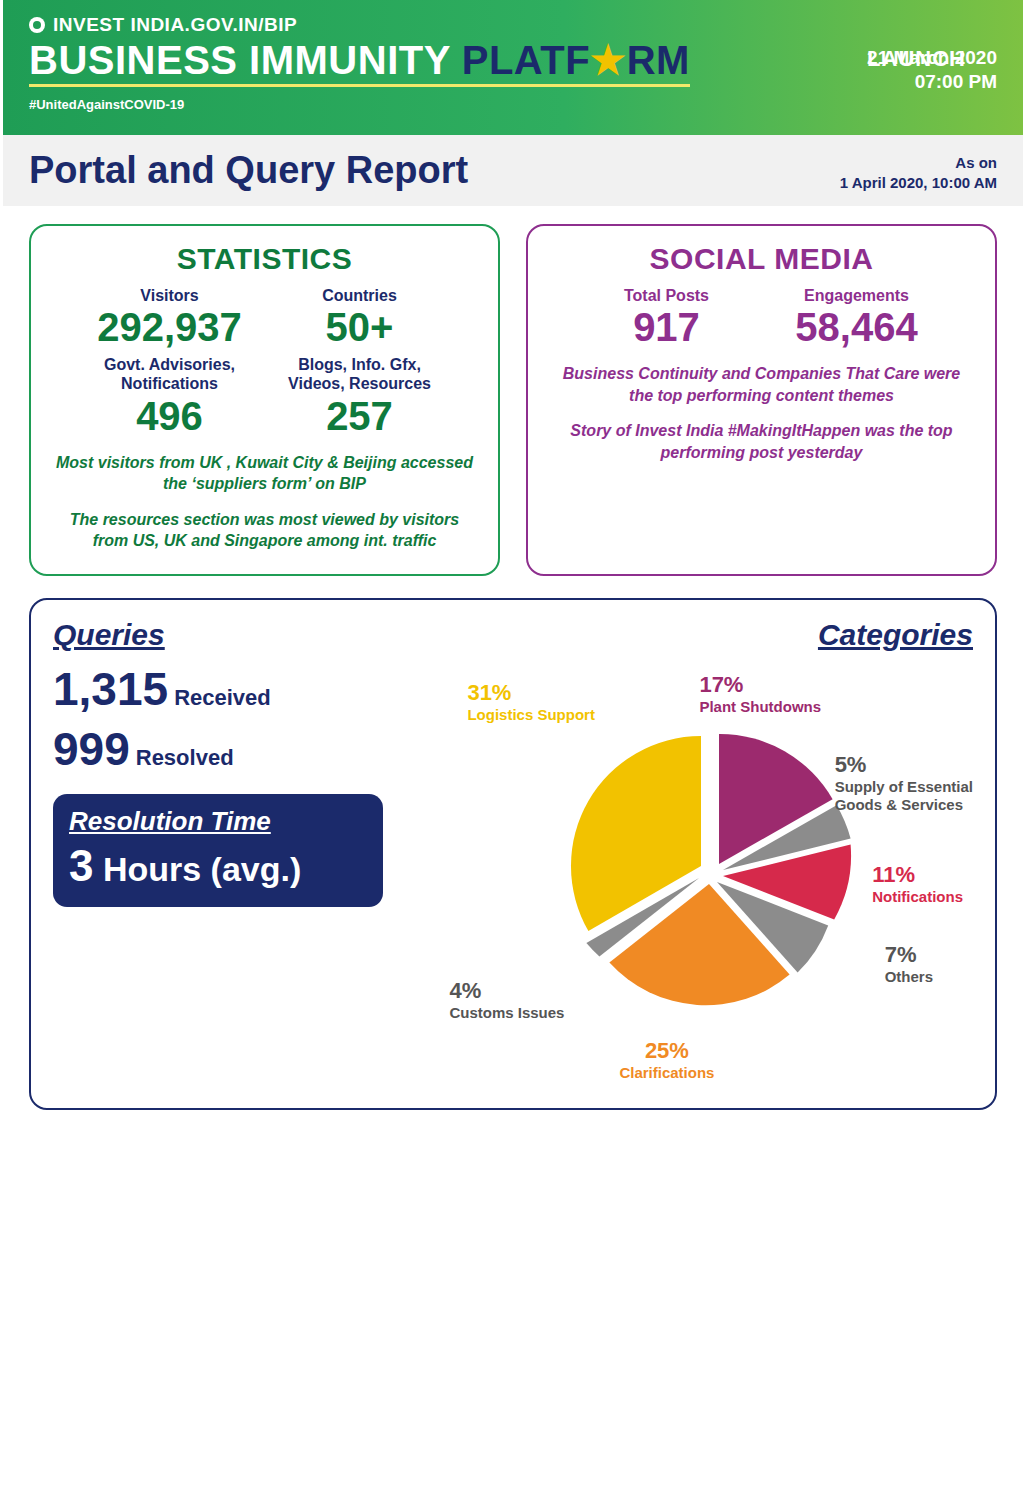INVEST INDIA.GOV.IN/BIP
BUSINESS IMMUNITY PLATF★RM
#UnitedAgainstCOVID-19
LAUNCH
21 March 2020
07:00 PM
Portal and Query Report
As on
1 April 2020, 10:00 AM
STATISTICS
Visitors
292,937
Countries
50+
Govt. Advisories,
Notifications
496
Blogs, Info. Gfx,
Videos, Resources
257
Most visitors from UK , Kuwait City & Beijing accessed the ‘suppliers form’ on BIP
The resources section was most viewed by visitors from US, UK and Singapore among int. traffic
SOCIAL MEDIA
Total Posts
917
Engagements
58,464
Business Continuity and Companies That Care were the top performing content themes
Story of Invest India #MakingItHappen was the top performing post yesterday
Queries
1,315 Received
999 Resolved
Resolution Time
3 Hours (avg.)
Categories
31% Logistics Support
17% Plant Shutdowns
5% Supply of Essential
Goods & Services
11% Notifications
7% Others
25% Clarifications
4% Customs Issues